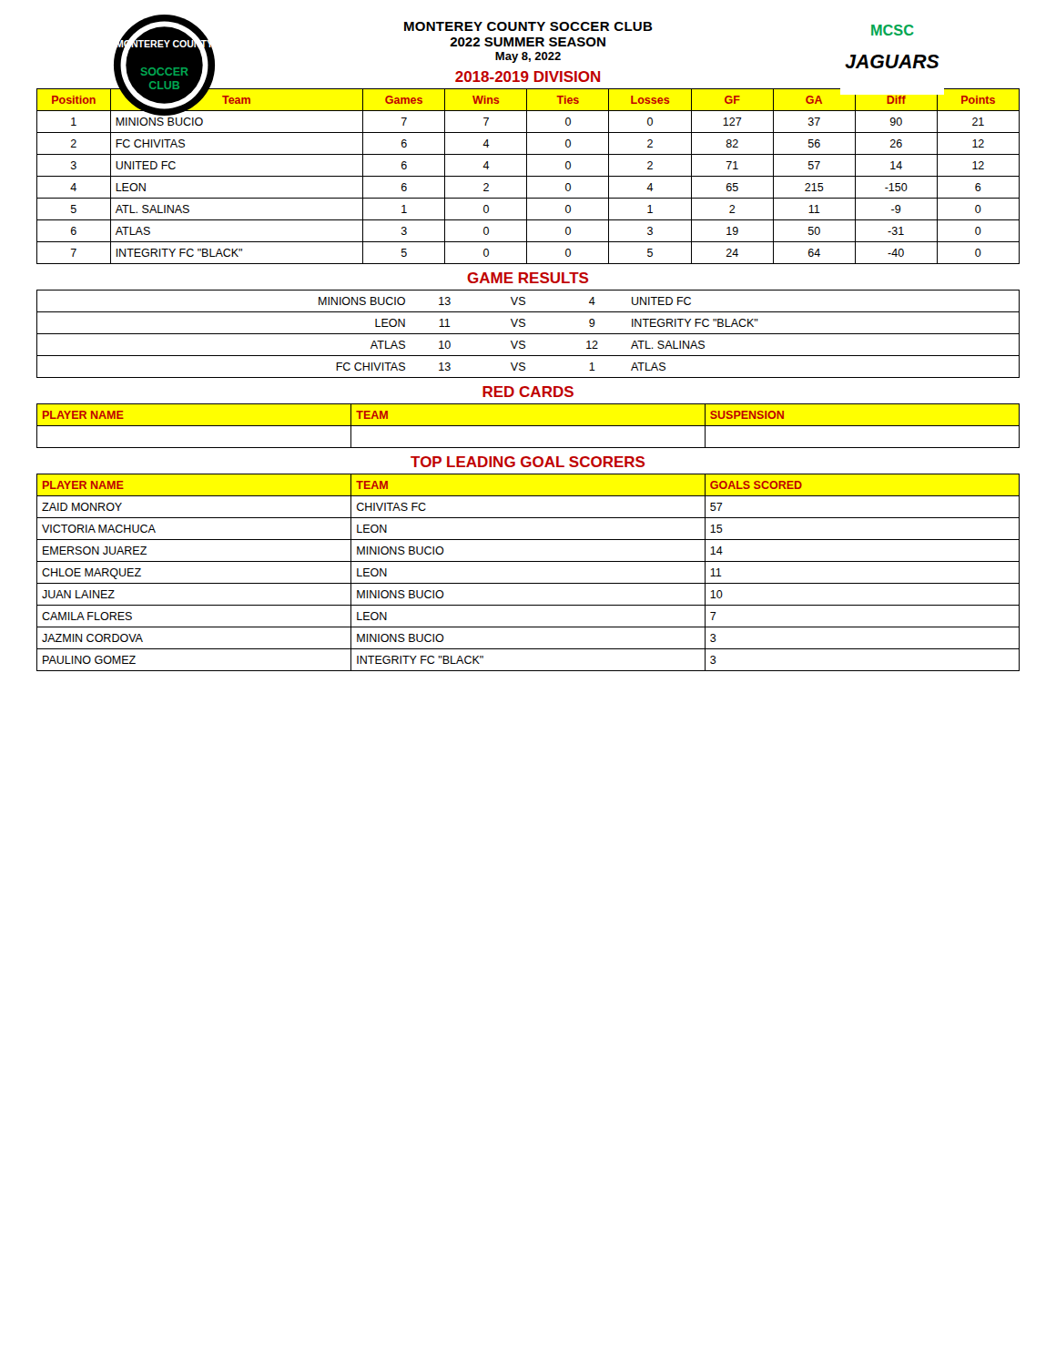MONTEREY COUNTY SOCCER CLUB
2022 SUMMER SEASON
May 8, 2022
2018-2019 DIVISION
| Position | Team | Games | Wins | Ties | Losses | GF | GA | Diff | Points |
| --- | --- | --- | --- | --- | --- | --- | --- | --- | --- |
| 1 | MINIONS BUCIO | 7 | 7 | 0 | 0 | 127 | 37 | 90 | 21 |
| 2 | FC CHIVITAS | 6 | 4 | 0 | 2 | 82 | 56 | 26 | 12 |
| 3 | UNITED FC | 6 | 4 | 0 | 2 | 71 | 57 | 14 | 12 |
| 4 | LEON | 6 | 2 | 0 | 4 | 65 | 215 | -150 | 6 |
| 5 | ATL. SALINAS | 1 | 0 | 0 | 1 | 2 | 11 | -9 | 0 |
| 6 | ATLAS | 3 | 0 | 0 | 3 | 19 | 50 | -31 | 0 |
| 7 | INTEGRITY FC "BLACK" | 5 | 0 | 0 | 5 | 24 | 64 | -40 | 0 |
GAME RESULTS
| MINIONS BUCIO | 13 | VS | 4 | UNITED FC |
| LEON | 11 | VS | 9 | INTEGRITY FC "BLACK" |
| ATLAS | 10 | VS | 12 | ATL. SALINAS |
| FC CHIVITAS | 13 | VS | 1 | ATLAS |
RED CARDS
| PLAYER NAME | TEAM | SUSPENSION |
| --- | --- | --- |
TOP LEADING GOAL SCORERS
| PLAYER NAME | TEAM | GOALS SCORED |
| --- | --- | --- |
| ZAID MONROY | CHIVITAS FC | 57 |
| VICTORIA MACHUCA | LEON | 15 |
| EMERSON JUAREZ | MINIONS BUCIO | 14 |
| CHLOE MARQUEZ | LEON | 11 |
| JUAN LAINEZ | MINIONS BUCIO | 10 |
| CAMILA FLORES | LEON | 7 |
| JAZMIN CORDOVA | MINIONS BUCIO | 3 |
| PAULINO GOMEZ | INTEGRITY FC "BLACK" | 3 |